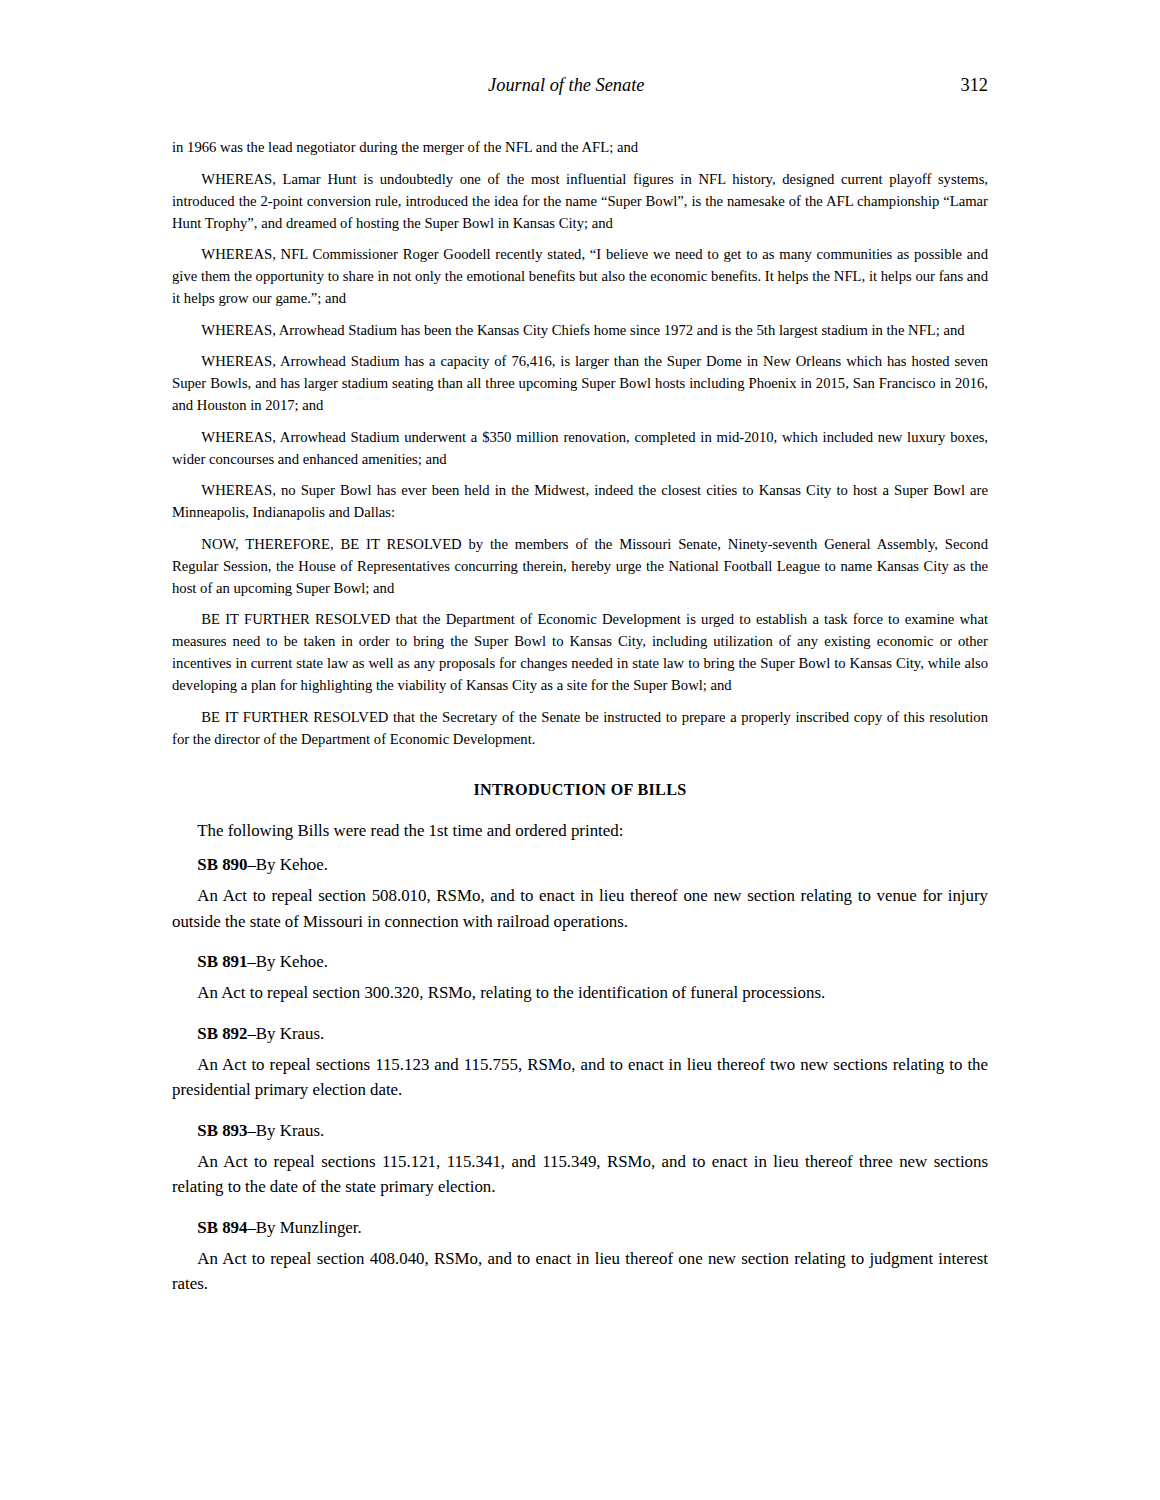Journal of the Senate 312
in 1966 was the lead negotiator during the merger of the NFL and the AFL; and
WHEREAS, Lamar Hunt is undoubtedly one of the most influential figures in NFL history, designed current playoff systems, introduced the 2-point conversion rule, introduced the idea for the name “Super Bowl”, is the namesake of the AFL championship “Lamar Hunt Trophy”, and dreamed of hosting the Super Bowl in Kansas City; and
WHEREAS, NFL Commissioner Roger Goodell recently stated, “I believe we need to get to as many communities as possible and give them the opportunity to share in not only the emotional benefits but also the economic benefits. It helps the NFL, it helps our fans and it helps grow our game.”; and
WHEREAS, Arrowhead Stadium has been the Kansas City Chiefs home since 1972 and is the 5th largest stadium in the NFL; and
WHEREAS, Arrowhead Stadium has a capacity of 76,416, is larger than the Super Dome in New Orleans which has hosted seven Super Bowls, and has larger stadium seating than all three upcoming Super Bowl hosts including Phoenix in 2015, San Francisco in 2016, and Houston in 2017; and
WHEREAS, Arrowhead Stadium underwent a $350 million renovation, completed in mid-2010, which included new luxury boxes, wider concourses and enhanced amenities; and
WHEREAS, no Super Bowl has ever been held in the Midwest, indeed the closest cities to Kansas City to host a Super Bowl are Minneapolis, Indianapolis and Dallas:
NOW, THEREFORE, BE IT RESOLVED by the members of the Missouri Senate, Ninety-seventh General Assembly, Second Regular Session, the House of Representatives concurring therein, hereby urge the National Football League to name Kansas City as the host of an upcoming Super Bowl; and
BE IT FURTHER RESOLVED that the Department of Economic Development is urged to establish a task force to examine what measures need to be taken in order to bring the Super Bowl to Kansas City, including utilization of any existing economic or other incentives in current state law as well as any proposals for changes needed in state law to bring the Super Bowl to Kansas City, while also developing a plan for highlighting the viability of Kansas City as a site for the Super Bowl; and
BE IT FURTHER RESOLVED that the Secretary of the Senate be instructed to prepare a properly inscribed copy of this resolution for the director of the Department of Economic Development.
INTRODUCTION OF BILLS
The following Bills were read the 1st time and ordered printed:
SB 890–By Kehoe.
An Act to repeal section 508.010, RSMo, and to enact in lieu thereof one new section relating to venue for injury outside the state of Missouri in connection with railroad operations.
SB 891–By Kehoe.
An Act to repeal section 300.320, RSMo, relating to the identification of funeral processions.
SB 892–By Kraus.
An Act to repeal sections 115.123 and 115.755, RSMo, and to enact in lieu thereof two new sections relating to the presidential primary election date.
SB 893–By Kraus.
An Act to repeal sections 115.121, 115.341, and 115.349, RSMo, and to enact in lieu thereof three new sections relating to the date of the state primary election.
SB 894–By Munzlinger.
An Act to repeal section 408.040, RSMo, and to enact in lieu thereof one new section relating to judgment interest rates.